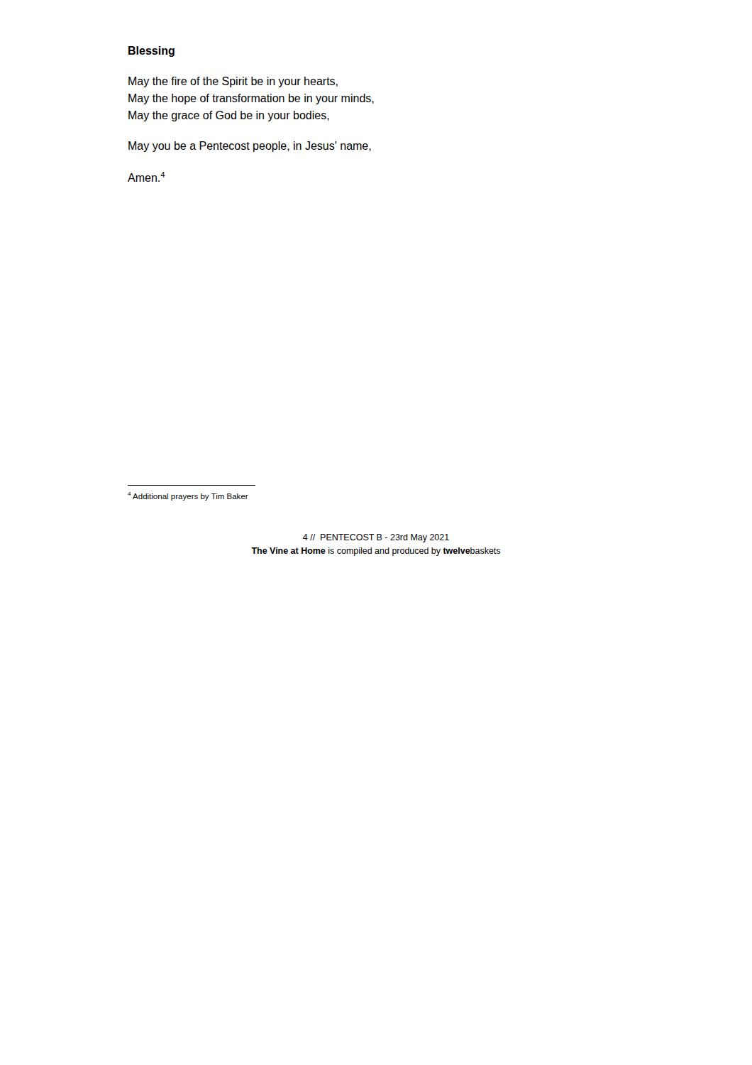Blessing
May the fire of the Spirit be in your hearts,
May the hope of transformation be in your minds,
May the grace of God be in your bodies,
May you be a Pentecost people, in Jesus' name,
Amen.4
4 Additional prayers by Tim Baker
4 // PENTECOST B - 23rd May 2021
The Vine at Home is compiled and produced by twelvebaskets